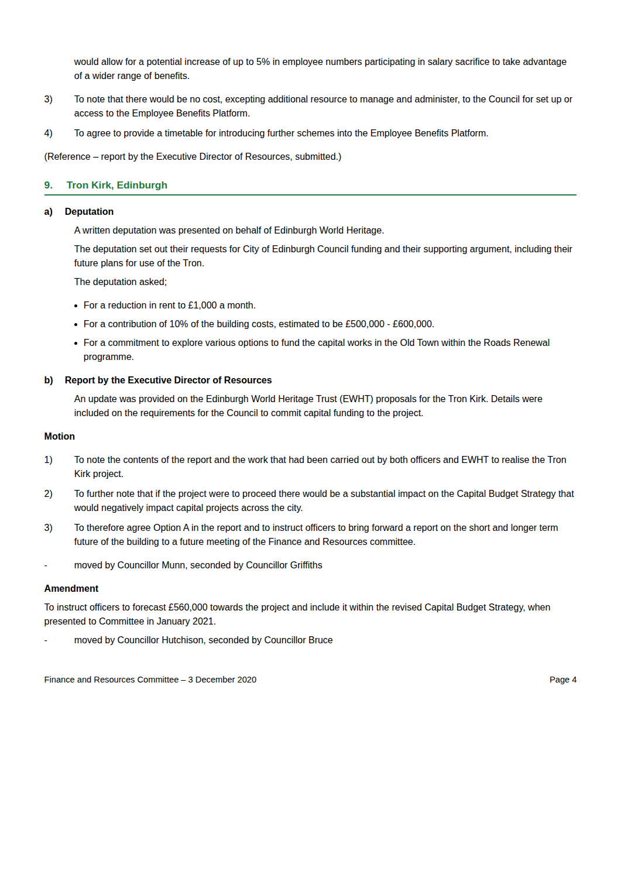would allow for a potential increase of up to 5% in employee numbers participating in salary sacrifice to take advantage of a wider range of benefits.
3) To note that there would be no cost, excepting additional resource to manage and administer, to the Council for set up or access to the Employee Benefits Platform.
4) To agree to provide a timetable for introducing further schemes into the Employee Benefits Platform.
(Reference – report by the Executive Director of Resources, submitted.)
9. Tron Kirk, Edinburgh
a) Deputation
A written deputation was presented on behalf of Edinburgh World Heritage.
The deputation set out their requests for City of Edinburgh Council funding and their supporting argument, including their future plans for use of the Tron.
The deputation asked;
For a reduction in rent to £1,000 a month.
For a contribution of 10% of the building costs, estimated to be £500,000 - £600,000.
For a commitment to explore various options to fund the capital works in the Old Town within the Roads Renewal programme.
b) Report by the Executive Director of Resources
An update was provided on the Edinburgh World Heritage Trust (EWHT) proposals for the Tron Kirk. Details were included on the requirements for the Council to commit capital funding to the project.
Motion
1) To note the contents of the report and the work that had been carried out by both officers and EWHT to realise the Tron Kirk project.
2) To further note that if the project were to proceed there would be a substantial impact on the Capital Budget Strategy that would negatively impact capital projects across the city.
3) To therefore agree Option A in the report and to instruct officers to bring forward a report on the short and longer term future of the building to a future meeting of the Finance and Resources committee.
-moved by Councillor Munn, seconded by Councillor Griffiths
Amendment
To instruct officers to forecast £560,000 towards the project and include it within the revised Capital Budget Strategy, when presented to Committee in January 2021.
-moved by Councillor Hutchison, seconded by Councillor Bruce
Finance and Resources Committee – 3 December 2020 Page 4